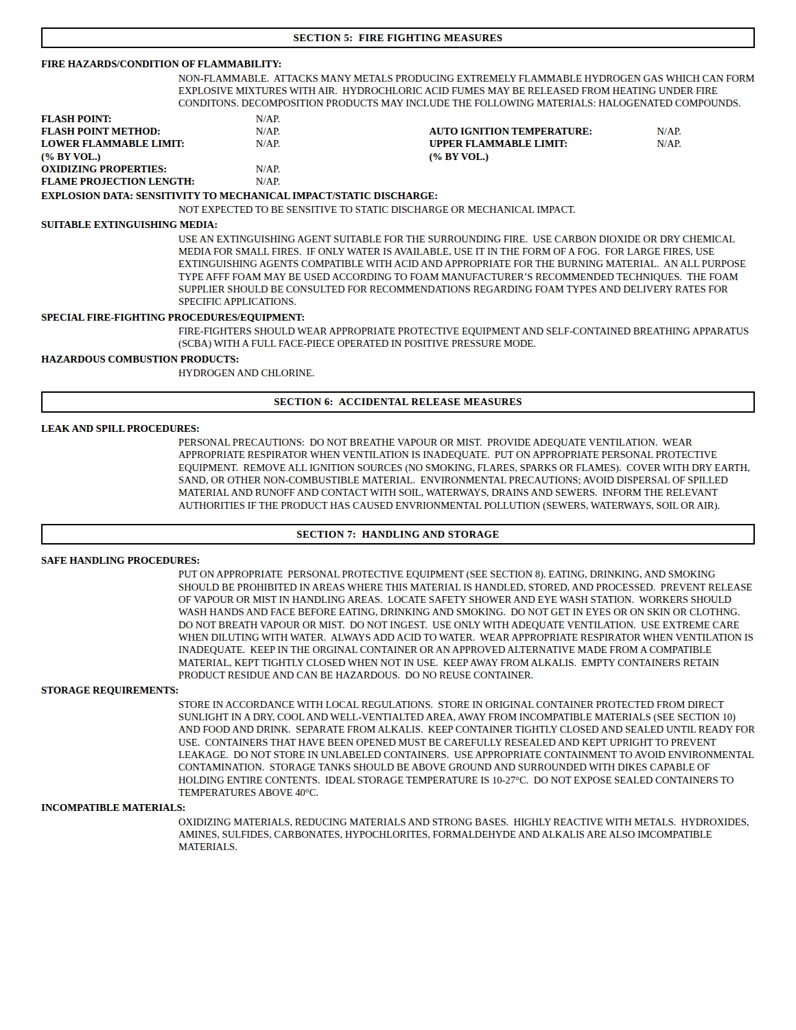SECTION 5: FIRE FIGHTING MEASURES
Fire Hazards/Condition of Flammability:
Non-flammable. Attacks many metals producing extremely flammable hydrogen gas which can form explosive mixtures with air. Hydrochloric acid fumes may be released from heating under fire conditons. Decomposition products may include the following materials: halogenated compounds.
| Flash Point: | N/AP. | | |
| Flash Point Method: | N/AP. | Auto Ignition Temperature: | N/AP. |
| Lower Flammable Limit: | N/AP. | Upper Flammable Limit: | N/AP. |
| (% by Vol.) | | (% by Vol.) | |
| Oxidizing Properties: | N/AP. | | |
| Flame Projection Length: | N/AP. | | |
Explosion Data: Sensitivity to Mechanical Impact/Static Discharge:
Not expected to be sensitive to static discharge or mechanical impact.
Suitable Extinguishing Media:
Use an extinguishing agent suitable for the surrounding fire. Use carbon dioxide or dry chemical media for small fires. If only water is available, use it in the form of a fog. For large fires, use extinguishing agents compatible with acid and appropriate for the burning material. An all purpose type AFFF foam may be used according to foam manufacturer’s recommended techniques. The foam supplier should be consulted for recommendations regarding foam types and delivery rates for specific applications.
Special Fire-Fighting Procedures/Equipment:
Fire-fighters should wear appropriate protective equipment and self-contained breathing apparatus (SCBA) with a full face-piece operated in positive pressure mode.
Hazardous Combustion Products:
Hydrogen and chlorine.
SECTION 6: ACCIDENTAL RELEASE MEASURES
Leak and Spill Procedures:
Personal precautions: Do not breathe vapour or mist. Provide adequate ventilation. Wear appropriate respirator when ventilation is inadequate. Put on appropriate personal protective equipment. Remove all ignition sources (no smoking, flares, sparks or flames). Cover with dry earth, sand, or other non-combustible material. Environmental precautions; avoid dispersal of spilled material and runoff and contact with soil, waterways, drains and sewers. Inform the relevant authorities if the product has caused envrionmental pollution (sewers, waterways, soil or air).
SECTION 7: HANDLING AND STORAGE
Safe Handling Procedures:
Put on appropriate personal protective equipment (see Section 8). Eating, drinking, and smoking should be prohibited in areas where this material is handled, stored, and processed. Prevent release of vapour or mist in handling areas. Locate safety shower and eye wash station. Workers should wash hands and face before eating, drinking and smoking. Do not get in eyes or on skin or clothng. Do not breath vapour or mist. Do not ingest. Use only with adequate ventilation. Use extreme care when diluting with water. Always add acid to water. Wear appropriate respirator when ventilation is inadequate. Keep in the orginal container or an approved alternative made from a compatible material, kept tightly closed when not in use. Keep away from alkalis. Empty containers retain product residue and can be hazardous. Do no reuse container.
Storage Requirements:
Store in accordance with local regulations. Store in original container protected from direct sunlight in a dry, cool and well-ventialted area, away from incompatible materials (see Section 10) and food and drink. Separate from alkalis. Keep container tightly closed and sealed until ready for use. Containers that have been opened must be carefully resealed and kept upright to prevent leakage. Do not store in unlabeled containers. Use appropriate containment to avoid environmental contamination. Storage tanks should be above ground and surrounded with dikes capable of holding entire contents. Ideal storage temperature is 10-27°C. Do not expose sealed containers to temperatures above 40°C.
Incompatible Materials:
Oxidizing materials, reducing materials and strong bases. Highly reactive with metals. Hydroxides, amines, sulfides, carbonates, hypochlorites, formaldehyde and alkalis are also imcompatible materials.